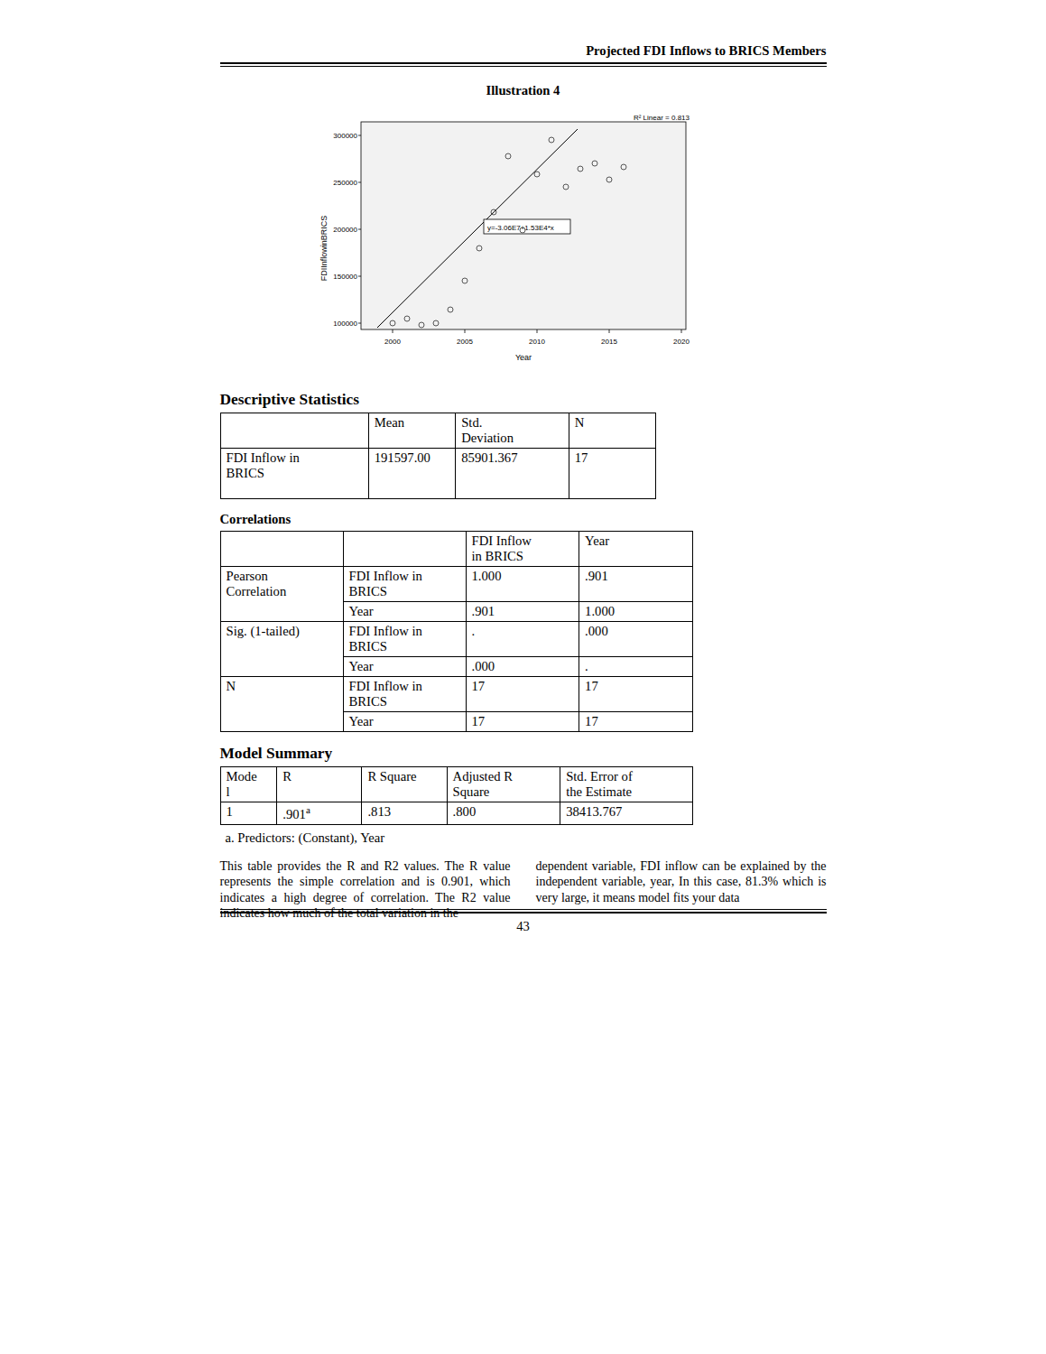Projected FDI Inflows to BRICS Members
Illustration 4
R² Linear = 0.813 300000 250000 200000 150000 100000 FDIInflowinBRICS 2000 2005 2010 2015 2020 Year y=-3.06E7+1.53E4*x
Descriptive Statistics
| | Mean | Std. Deviation | N |
| FDI Inflow in BRICS | 191597.00 | 85901.367 | 17 |
Correlations
| | | FDI Inflow in BRICS | Year |
| Pearson Correlation | FDI Inflow in BRICS | 1.000 | .901 |
| Year | .901 | 1.000 |
| Sig. (1-tailed) | FDI Inflow in BRICS | . | .000 |
| Year | .000 | . |
| N | FDI Inflow in BRICS | 17 | 17 |
| Year | 17 | 17 |
Model Summary
| Mode l | R | R Square | Adjusted R Square | Std. Error of the Estimate |
| 1 | .901 a | .813 | .800 | 38413.767 |
a. Predictors: (Constant), Year
This table provides the R and R2 values. The R value represents the simple correlation and is 0.901, which indicates a high degree of correlation. The R2 value indicates how much of the total variation in the
dependent variable, FDI inflow can be explained by the independent variable, year, In this case, 81.3% which is very large, it means model fits your data
43